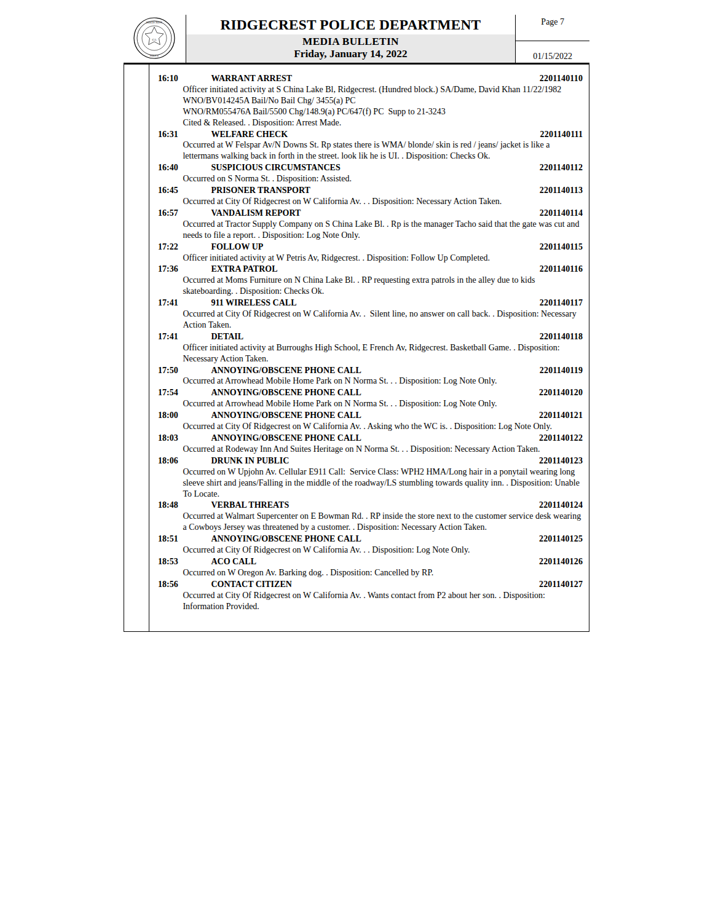RIDGECREST POLICE CA
RIDGECREST POLICE DEPARTMENT
MEDIA BULLETIN
Friday, January 14, 2022
Page 7
01/15/2022
16:10 WARRANT ARREST 2201140110
Officer initiated activity at S China Lake Bl, Ridgecrest. (Hundred block.) SA/Dame, David Khan 11/22/1982
WNO/BV014245A Bail/No Bail Chg/ 3455(a) PC
WNO/RM055476A Bail/5500 Chg/148.9(a) PC/647(f) PC Supp to 21-3243
Cited & Released. . Disposition: Arrest Made.
16:31 WELFARE CHECK 2201140111
Occurred at W Felspar Av/N Downs St. Rp states there is WMA/ blonde/ skin is red / jeans/ jacket is like a lettermans walking back in forth in the street. look lik he is UI. . Disposition: Checks Ok.
16:40 SUSPICIOUS CIRCUMSTANCES 2201140112
Occurred on S Norma St. . Disposition: Assisted.
16:45 PRISONER TRANSPORT 2201140113
Occurred at City Of Ridgecrest on W California Av. . . Disposition: Necessary Action Taken.
16:57 VANDALISM REPORT 2201140114
Occurred at Tractor Supply Company on S China Lake Bl. . Rp is the manager Tacho said that the gate was cut and needs to file a report. . Disposition: Log Note Only.
17:22 FOLLOW UP 2201140115
Officer initiated activity at W Petris Av, Ridgecrest. . Disposition: Follow Up Completed.
17:36 EXTRA PATROL 2201140116
Occurred at Moms Furniture on N China Lake Bl. . RP requesting extra patrols in the alley due to kids skateboarding. . Disposition: Checks Ok.
17:41 911 WIRELESS CALL 2201140117
Occurred at City Of Ridgecrest on W California Av. . Silent line, no answer on call back. . Disposition: Necessary Action Taken.
17:41 DETAIL 2201140118
Officer initiated activity at Burroughs High School, E French Av, Ridgecrest. Basketball Game. . Disposition: Necessary Action Taken.
17:50 ANNOYING/OBSCENE PHONE CALL 2201140119
Occurred at Arrowhead Mobile Home Park on N Norma St. . . Disposition: Log Note Only.
17:54 ANNOYING/OBSCENE PHONE CALL 2201140120
Occurred at Arrowhead Mobile Home Park on N Norma St. . . Disposition: Log Note Only.
18:00 ANNOYING/OBSCENE PHONE CALL 2201140121
Occurred at City Of Ridgecrest on W California Av. . Asking who the WC is. . Disposition: Log Note Only.
18:03 ANNOYING/OBSCENE PHONE CALL 2201140122
Occurred at Rodeway Inn And Suites Heritage on N Norma St. . . Disposition: Necessary Action Taken.
18:06 DRUNK IN PUBLIC 2201140123
Occurred on W Upjohn Av. Cellular E911 Call: Service Class: WPH2 HMA/Long hair in a ponytail wearing long sleeve shirt and jeans/Falling in the middle of the roadway/LS stumbling towards quality inn. . Disposition: Unable To Locate.
18:48 VERBAL THREATS 2201140124
Occurred at Walmart Supercenter on E Bowman Rd. . RP inside the store next to the customer service desk wearing a Cowboys Jersey was threatened by a customer. . Disposition: Necessary Action Taken.
18:51 ANNOYING/OBSCENE PHONE CALL 2201140125
Occurred at City Of Ridgecrest on W California Av. . . Disposition: Log Note Only.
18:53 ACO CALL 2201140126
Occurred on W Oregon Av. Barking dog. . Disposition: Cancelled by RP.
18:56 CONTACT CITIZEN 2201140127
Occurred at City Of Ridgecrest on W California Av. . Wants contact from P2 about her son. . Disposition: Information Provided.